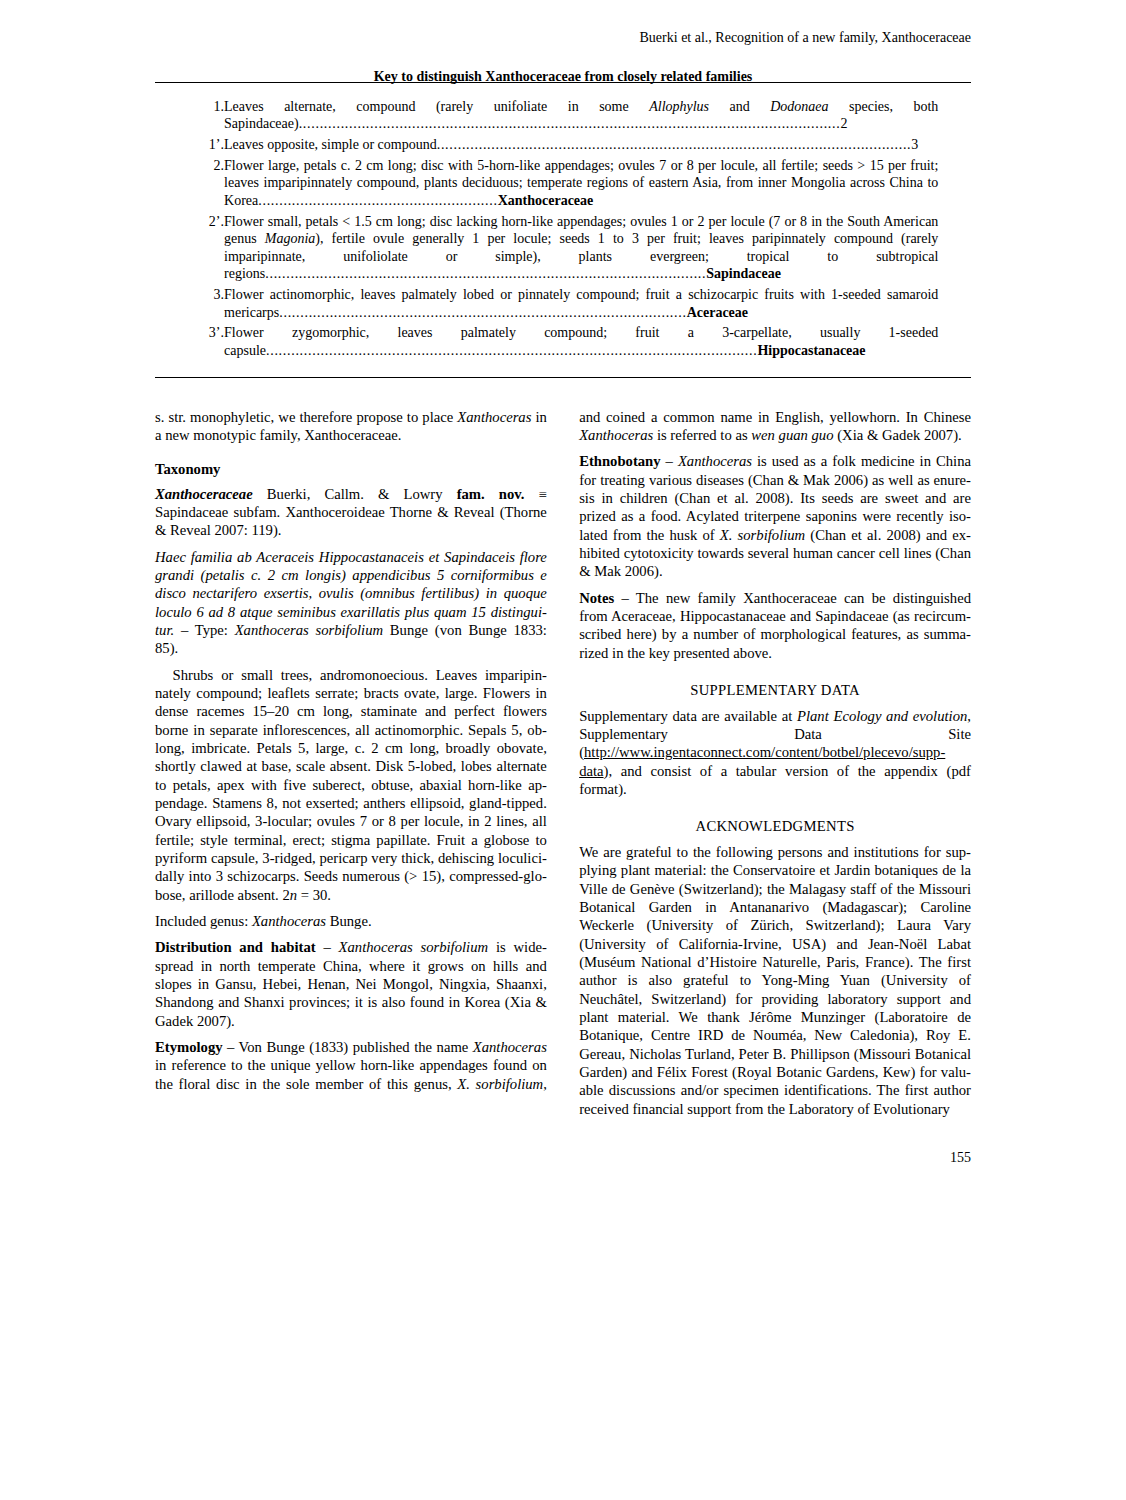Buerki et al., Recognition of a new family, Xanthoceraceae
Key to distinguish Xanthoceraceae from closely related families
| 1. | Leaves alternate, compound (rarely unifoliate in some Allophylus and Dodonaea species, both Sapindaceae) ................................................................................................................................. 2 |
| 1’. | Leaves opposite, simple or compound ................................................................................................................. 3 |
| 2. | Flower large, petals c. 2 cm long; disc with 5-horn-like appendages; ovules 7 or 8 per locule, all fertile; seeds > 15 per fruit; leaves imparipinnately compound, plants deciduous; temperate regions of eastern Asia, from inner Mongolia across China to Korea ......................................................... Xanthoceraceae |
| 2’. | Flower small, petals < 1.5 cm long; disc lacking horn-like appendages; ovules 1 or 2 per locule (7 or 8 in the South American genus Magonia ), fertile ovule generally 1 per locule; seeds 1 to 3 per fruit; leaves paripinnately compound (rarely imparipinnate, unifoliolate or simple), plants evergreen; tropical to subtropical regions ......................................................................................................... Sapindaceae |
| 3. | Flower actinomorphic, leaves palmately lobed or pinnately compound; fruit a schizocarpic fruits with 1-seeded samaroid mericarps ................................................................................................. Aceraceae |
| 3’. | Flower zygomorphic, leaves palmately compound; fruit a 3-carpellate, usually 1-seeded capsule ..................................................................................................................... Hippocastanaceae |
s. str. monophyletic, we therefore propose to place Xanthoceras in a new monotypic family, Xanthoceraceae.
Taxonomy
Xanthoceraceae Buerki, Callm. & Lowry fam. nov. ≡ Sapindaceae subfam. Xanthoceroideae Thorne & Reveal (Thorne & Reveal 2007: 119).
Haec familia ab Aceraceis Hippocastanaceis et Sapindaceis flore grandi (petalis c. 2 cm longis) appendicibus 5 corniformibus e disco nectarifero exsertis, ovulis (omnibus fertilibus) in quoque loculo 6 ad 8 atque seminibus exarillatis plus quam 15 distinguitur. – Type: Xanthoceras sorbifolium Bunge (von Bunge 1833: 85).
Shrubs or small trees, andromonoecious. Leaves imparipinnately compound; leaflets serrate; bracts ovate, large. Flowers in dense racemes 15–20 cm long, staminate and perfect flowers borne in separate inflorescences, all actinomorphic. Sepals 5, oblong, imbricate. Petals 5, large, c. 2 cm long, broadly obovate, shortly clawed at base, scale absent. Disk 5-lobed, lobes alternate to petals, apex with five suberect, obtuse, abaxial horn-like appendage. Stamens 8, not exserted; anthers ellipsoid, gland-tipped. Ovary ellipsoid, 3-locular; ovules 7 or 8 per locule, in 2 lines, all fertile; style terminal, erect; stigma papillate. Fruit a globose to pyriform capsule, 3-ridged, pericarp very thick, dehiscing loculicidally into 3 schizocarps. Seeds numerous (> 15), compressed-globose, arillode absent. 2n = 30.
Included genus: Xanthoceras Bunge.
Distribution and habitat – Xanthoceras sorbifolium is widespread in north temperate China, where it grows on hills and slopes in Gansu, Hebei, Henan, Nei Mongol, Ningxia, Shaanxi, Shandong and Shanxi provinces; it is also found in Korea (Xia & Gadek 2007).
Etymology – Von Bunge (1833) published the name Xanthoceras in reference to the unique yellow horn-like appendages found on the floral disc in the sole member of this genus, X. sorbifolium, and coined a common name in English, yellowhorn. In Chinese Xanthoceras is referred to as wen guan guo (Xia & Gadek 2007).
Ethnobotany – Xanthoceras is used as a folk medicine in China for treating various diseases (Chan & Mak 2006) as well as enuresis in children (Chan et al. 2008). Its seeds are sweet and are prized as a food. Acylated triterpene saponins were recently isolated from the husk of X. sorbifolium (Chan et al. 2008) and exhibited cytotoxicity towards several human cancer cell lines (Chan & Mak 2006).
Notes – The new family Xanthoceraceae can be distinguished from Aceraceae, Hippocastanaceae and Sapindaceae (as recircumscribed here) by a number of morphological features, as summarized in the key presented above.
SUPPLEMENTARY DATA
Supplementary data are available at Plant Ecology and evolution, Supplementary Data Site (http://www.ingentaconnect.com/content/botbel/plecevo/supp-data), and consist of a tabular version of the appendix (pdf format).
ACKNOWLEDGMENTS
We are grateful to the following persons and institutions for supplying plant material: the Conservatoire et Jardin botaniques de la Ville de Genève (Switzerland); the Malagasy staff of the Missouri Botanical Garden in Antananarivo (Madagascar); Caroline Weckerle (University of Zürich, Switzerland); Laura Vary (University of California-Irvine, USA) and Jean-Noël Labat (Muséum National d’Histoire Naturelle, Paris, France). The first author is also grateful to Yong-Ming Yuan (University of Neuchâtel, Switzerland) for providing laboratory support and plant material. We thank Jérôme Munzinger (Laboratoire de Botanique, Centre IRD de Nouméa, New Caledonia), Roy E. Gereau, Nicholas Turland, Peter B. Phillipson (Missouri Botanical Garden) and Félix Forest (Royal Botanic Gardens, Kew) for valuable discussions and/or specimen identifications. The first author received financial support from the Laboratory of Evolutionary
155